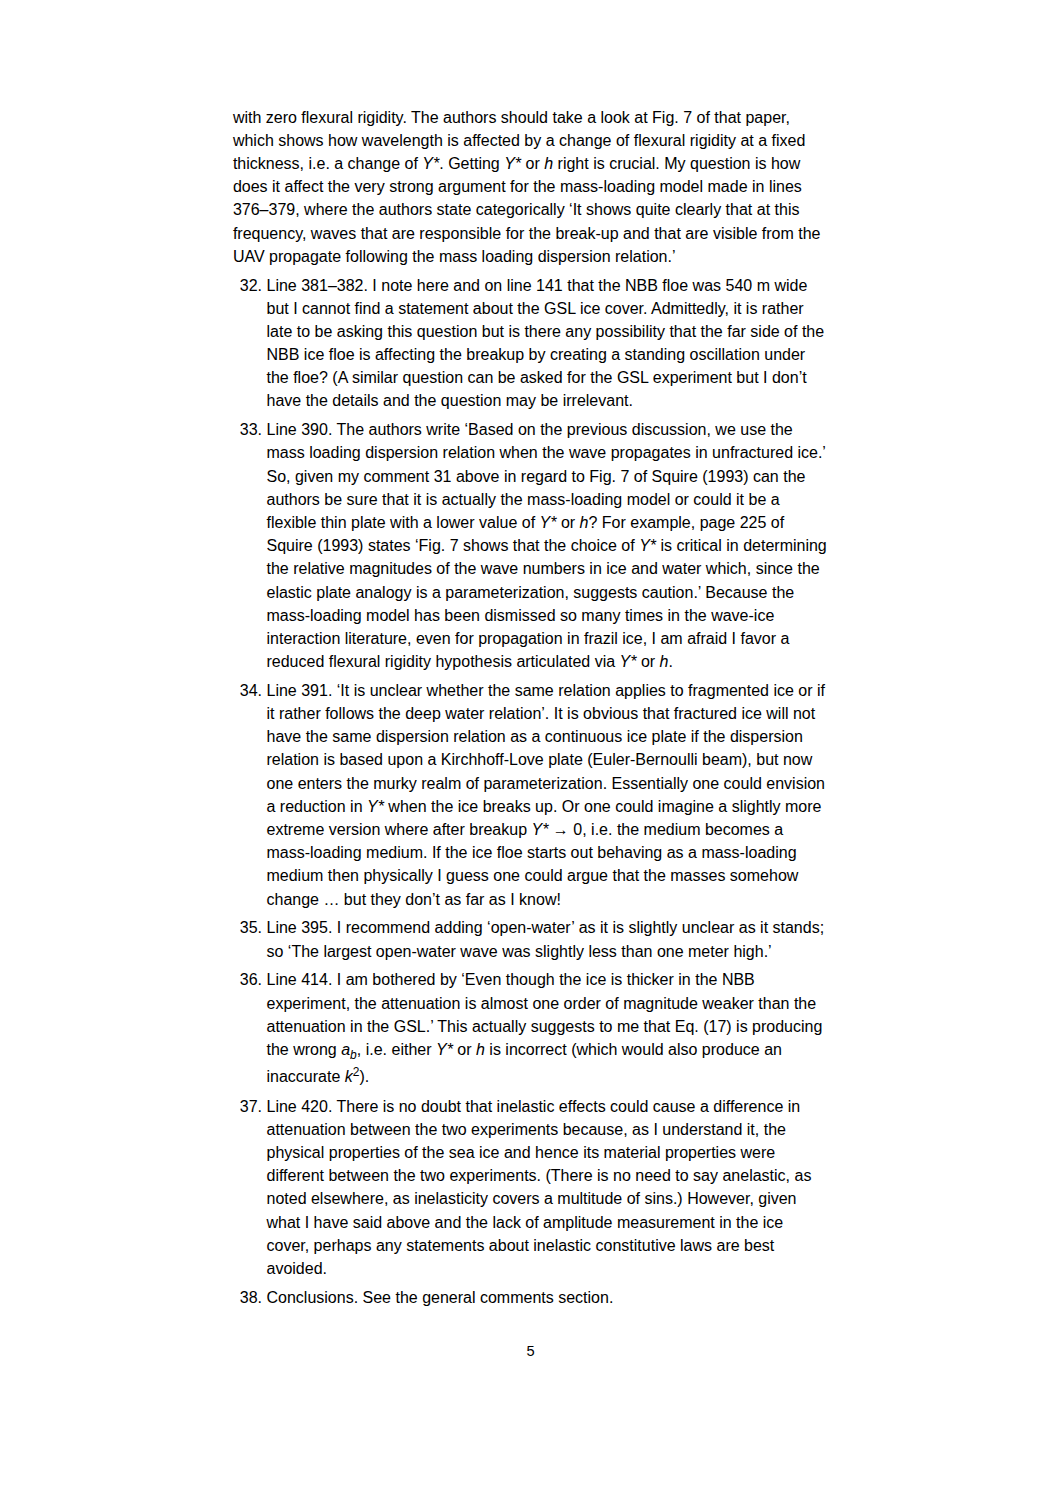with zero flexural rigidity. The authors should take a look at Fig. 7 of that paper, which shows how wavelength is affected by a change of flexural rigidity at a fixed thickness, i.e. a change of Y*. Getting Y* or h right is crucial. My question is how does it affect the very strong argument for the mass-loading model made in lines 376–379, where the authors state categorically ‘It shows quite clearly that at this frequency, waves that are responsible for the break-up and that are visible from the UAV propagate following the mass loading dispersion relation.’
Line 381–382. I note here and on line 141 that the NBB floe was 540 m wide but I cannot find a statement about the GSL ice cover. Admittedly, it is rather late to be asking this question but is there any possibility that the far side of the NBB ice floe is affecting the breakup by creating a standing oscillation under the floe? (A similar question can be asked for the GSL experiment but I don’t have the details and the question may be irrelevant.
Line 390. The authors write ‘Based on the previous discussion, we use the mass loading dispersion relation when the wave propagates in unfractured ice.’ So, given my comment 31 above in regard to Fig. 7 of Squire (1993) can the authors be sure that it is actually the mass-loading model or could it be a flexible thin plate with a lower value of Y* or h? For example, page 225 of Squire (1993) states ‘Fig. 7 shows that the choice of Y* is critical in determining the relative magnitudes of the wave numbers in ice and water which, since the elastic plate analogy is a parameterization, suggests caution.’ Because the mass-loading model has been dismissed so many times in the wave-ice interaction literature, even for propagation in frazil ice, I am afraid I favor a reduced flexural rigidity hypothesis articulated via Y* or h.
Line 391. ‘It is unclear whether the same relation applies to fragmented ice or if it rather follows the deep water relation’. It is obvious that fractured ice will not have the same dispersion relation as a continuous ice plate if the dispersion relation is based upon a Kirchhoff-Love plate (Euler-Bernoulli beam), but now one enters the murky realm of parameterization. Essentially one could envision a reduction in Y* when the ice breaks up. Or one could imagine a slightly more extreme version where after breakup Y* → 0, i.e. the medium becomes a mass-loading medium. If the ice floe starts out behaving as a mass-loading medium then physically I guess one could argue that the masses somehow change … but they don’t as far as I know!
Line 395. I recommend adding ‘open-water’ as it is slightly unclear as it stands; so ‘The largest open-water wave was slightly less than one meter high.’
Line 414. I am bothered by ‘Even though the ice is thicker in the NBB experiment, the attenuation is almost one order of magnitude weaker than the attenuation in the GSL.’ This actually suggests to me that Eq. (17) is producing the wrong ab, i.e. either Y* or h is incorrect (which would also produce an inaccurate k2).
Line 420. There is no doubt that inelastic effects could cause a difference in attenuation between the two experiments because, as I understand it, the physical properties of the sea ice and hence its material properties were different between the two experiments. (There is no need to say anelastic, as noted elsewhere, as inelasticity covers a multitude of sins.) However, given what I have said above and the lack of amplitude measurement in the ice cover, perhaps any statements about inelastic constitutive laws are best avoided.
Conclusions. See the general comments section.
5